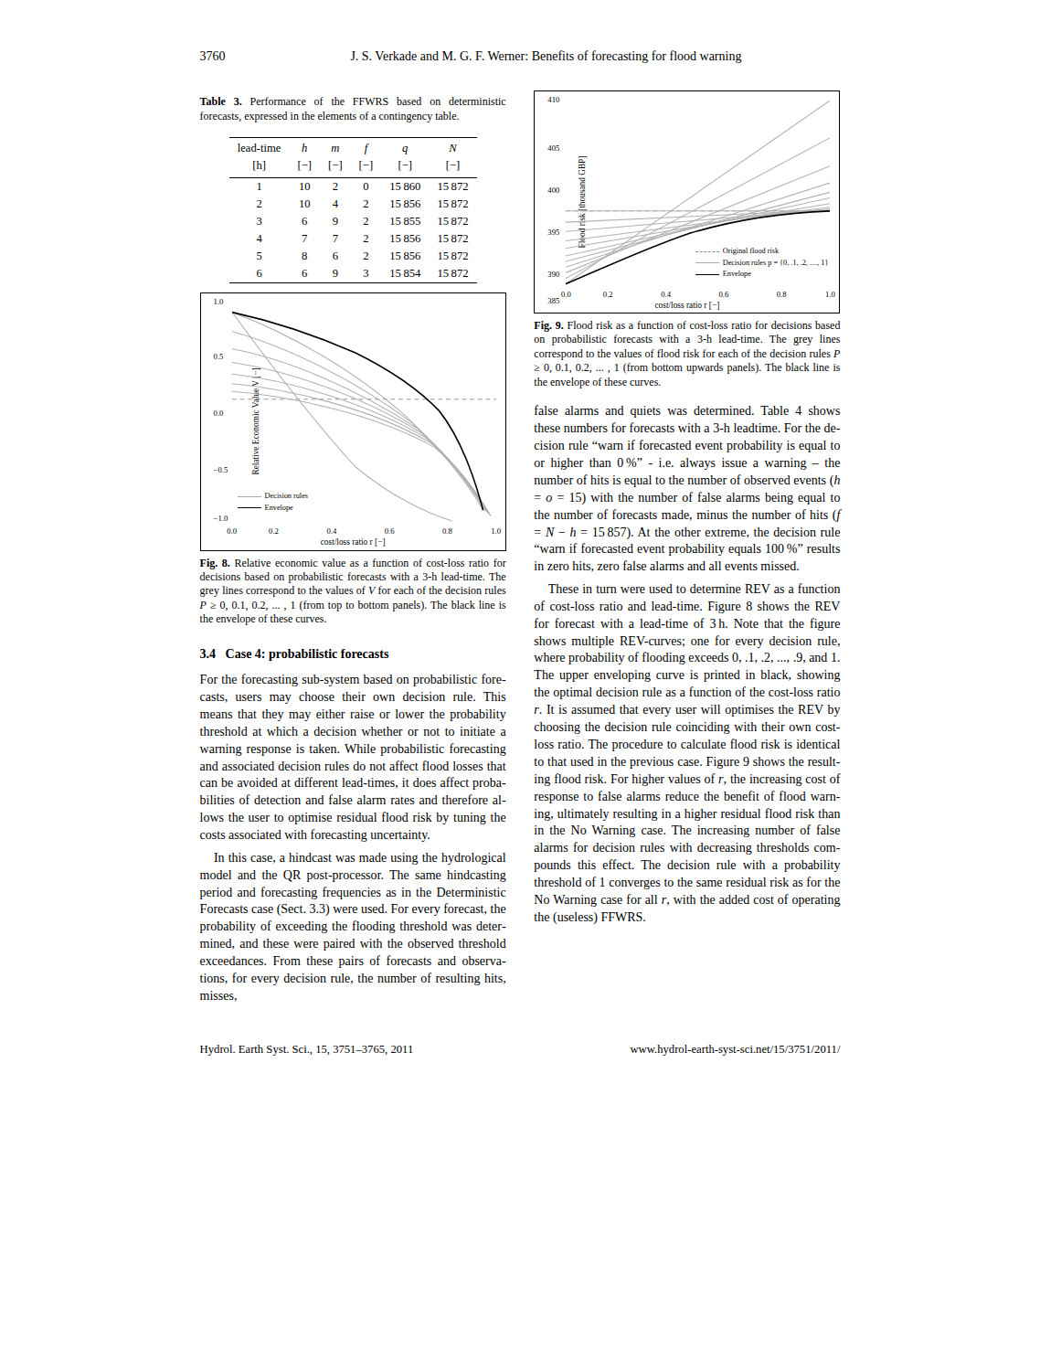3760
J. S. Verkade and M. G. F. Werner: Benefits of forecasting for flood warning
Table 3. Performance of the FFWRS based on deterministic forecasts, expressed in the elements of a contingency table.
| lead-time | h | m | f | q | N |
| --- | --- | --- | --- | --- | --- |
| [h] | [−] | [−] | [−] | [−] | [−] |
| 1 | 10 | 2 | 0 | 15 860 | 15 872 |
| 2 | 10 | 4 | 2 | 15 856 | 15 872 |
| 3 | 6 | 9 | 2 | 15 855 | 15 872 |
| 4 | 7 | 7 | 2 | 15 856 | 15 872 |
| 5 | 8 | 6 | 2 | 15 856 | 15 872 |
| 6 | 6 | 9 | 3 | 15 854 | 15 872 |
Relative Economic Value V [−]
1.0
0.5
0.0
−0.5
−1.0
0.0
0.2
0.4
0.6
0.8
1.0
cost/loss ratio r [−]
Decision rules
Envelope
Fig. 8. Relative economic value as a function of cost-loss ratio for decisions based on probabilistic forecasts with a 3-h lead-time. The grey lines correspond to the values of V for each of the decision rules P ≥ 0, 0.1, 0.2, ... , 1 (from top to bottom panels). The black line is the envelope of these curves.
3.4 Case 4: probabilistic forecasts
For the forecasting sub-system based on probabilistic forecasts, users may choose their own decision rule. This means that they may either raise or lower the probability threshold at which a decision whether or not to initiate a warning response is taken. While probabilistic forecasting and associated decision rules do not affect flood losses that can be avoided at different lead-times, it does affect probabilities of detection and false alarm rates and therefore allows the user to optimise residual flood risk by tuning the costs associated with forecasting uncertainty.
In this case, a hindcast was made using the hydrological model and the QR post-processor. The same hindcasting period and forecasting frequencies as in the Deterministic Forecasts case (Sect. 3.3) were used. For every forecast, the probability of exceeding the flooding threshold was determined, and these were paired with the observed threshold exceedances. From these pairs of forecasts and observations, for every decision rule, the number of resulting hits, misses,
Flood risk [thousand GBP]
410
405
400
395
390
385
0.0
0.2
0.4
0.6
0.8
1.0
cost/loss ratio r [−]
Original flood risk
Decision rules p = {0, .1, .2, ...., 1}
Envelope
Fig. 9. Flood risk as a function of cost-loss ratio for decisions based on probabilistic forecasts with a 3-h lead-time. The grey lines correspond to the values of flood risk for each of the decision rules P ≥ 0, 0.1, 0.2, ... , 1 (from bottom upwards panels). The black line is the envelope of these curves.
false alarms and quiets was determined. Table 4 shows these numbers for forecasts with a 3-h leadtime. For the decision rule “warn if forecasted event probability is equal to or higher than 0 %” - i.e. always issue a warning – the number of hits is equal to the number of observed events (h = o = 15) with the number of false alarms being equal to the number of forecasts made, minus the number of hits (f = N − h = 15 857). At the other extreme, the decision rule “warn if forecasted event probability equals 100 %” results in zero hits, zero false alarms and all events missed.
These in turn were used to determine REV as a function of cost-loss ratio and lead-time. Figure 8 shows the REV for forecast with a lead-time of 3 h. Note that the figure shows multiple REV-curves; one for every decision rule, where probability of flooding exceeds 0, .1, .2, ..., .9, and 1. The upper enveloping curve is printed in black, showing the optimal decision rule as a function of the cost-loss ratio r. It is assumed that every user will optimises the REV by choosing the decision rule coinciding with their own cost-loss ratio. The procedure to calculate flood risk is identical to that used in the previous case. Figure 9 shows the resulting flood risk. For higher values of r, the increasing cost of response to false alarms reduce the benefit of flood warning, ultimately resulting in a higher residual flood risk than in the No Warning case. The increasing number of false alarms for decision rules with decreasing thresholds compounds this effect. The decision rule with a probability threshold of 1 converges to the same residual risk as for the No Warning case for all r, with the added cost of operating the (useless) FFWRS.
Hydrol. Earth Syst. Sci., 15, 3751–3765, 2011
www.hydrol-earth-syst-sci.net/15/3751/2011/